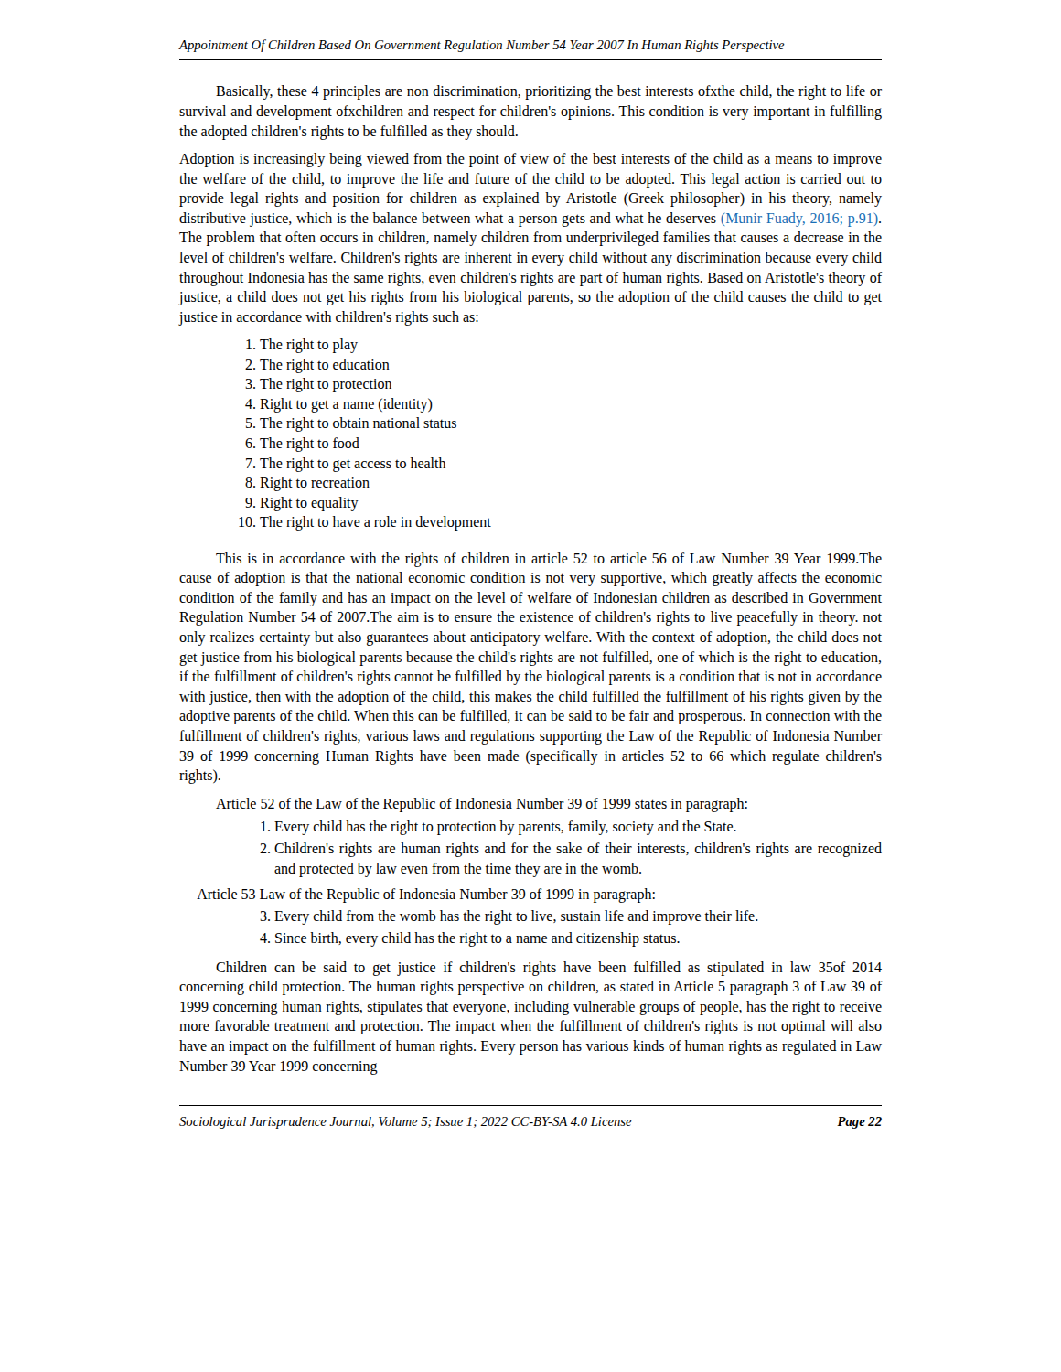Appointment Of Children Based On Government Regulation Number 54 Year 2007 In Human Rights Perspective
Basically, these 4 principles are non discrimination, prioritizing the best interests ofxthe child, the right to life or survival and development ofxchildren and respect for children's opinions. This condition is very important in fulfilling the adopted children's rights to be fulfilled as they should.
Adoption is increasingly being viewed from the point of view of the best interests of the child as a means to improve the welfare of the child, to improve the life and future of the child to be adopted. This legal action is carried out to provide legal rights and position for children as explained by Aristotle (Greek philosopher) in his theory, namely distributive justice, which is the balance between what a person gets and what he deserves (Munir Fuady, 2016; p.91). The problem that often occurs in children, namely children from underprivileged families that causes a decrease in the level of children's welfare. Children's rights are inherent in every child without any discrimination because every child throughout Indonesia has the same rights, even children's rights are part of human rights. Based on Aristotle's theory of justice, a child does not get his rights from his biological parents, so the adoption of the child causes the child to get justice in accordance with children's rights such as:
The right to play
The right to education
The right to protection
Right to get a name (identity)
The right to obtain national status
The right to food
The right to get access to health
Right to recreation
Right to equality
The right to have a role in development
This is in accordance with the rights of children in article 52 to article 56 of Law Number 39 Year 1999.The cause of adoption is that the national economic condition is not very supportive, which greatly affects the economic condition of the family and has an impact on the level of welfare of Indonesian children as described in Government Regulation Number 54 of 2007.The aim is to ensure the existence of children's rights to live peacefully in theory. not only realizes certainty but also guarantees about anticipatory welfare. With the context of adoption, the child does not get justice from his biological parents because the child's rights are not fulfilled, one of which is the right to education, if the fulfillment of children's rights cannot be fulfilled by the biological parents is a condition that is not in accordance with justice, then with the adoption of the child, this makes the child fulfilled the fulfillment of his rights given by the adoptive parents of the child. When this can be fulfilled, it can be said to be fair and prosperous. In connection with the fulfillment of children's rights, various laws and regulations supporting the Law of the Republic of Indonesia Number 39 of 1999 concerning Human Rights have been made (specifically in articles 52 to 66 which regulate children's rights).
Article 52 of the Law of the Republic of Indonesia Number 39 of 1999 states in paragraph:
Every child has the right to protection by parents, family, society and the State.
Children's rights are human rights and for the sake of their interests, children's rights are recognized and protected by law even from the time they are in the womb.
Article 53 Law of the Republic of Indonesia Number 39 of 1999 in paragraph:
Every child from the womb has the right to live, sustain life and improve their life.
Since birth, every child has the right to a name and citizenship status.
Children can be said to get justice if children's rights have been fulfilled as stipulated in law 35of 2014 concerning child protection. The human rights perspective on children, as stated in Article 5 paragraph 3 of Law 39 of 1999 concerning human rights, stipulates that everyone, including vulnerable groups of people, has the right to receive more favorable treatment and protection. The impact when the fulfillment of children's rights is not optimal will also have an impact on the fulfillment of human rights. Every person has various kinds of human rights as regulated in Law Number 39 Year 1999 concerning
Sociological Jurisprudence Journal, Volume 5; Issue 1; 2022 CC-BY-SA 4.0 License Page 22